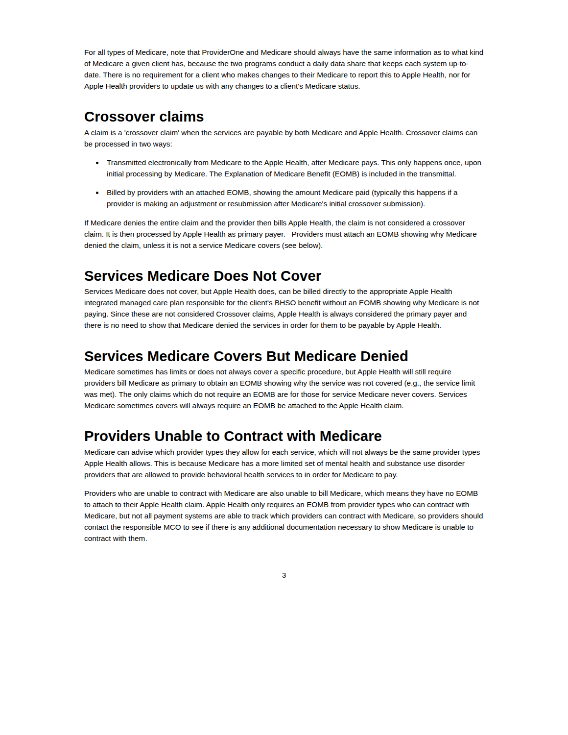For all types of Medicare, note that ProviderOne and Medicare should always have the same information as to what kind of Medicare a given client has, because the two programs conduct a daily data share that keeps each system up-to-date. There is no requirement for a client who makes changes to their Medicare to report this to Apple Health, nor for Apple Health providers to update us with any changes to a client's Medicare status.
Crossover claims
A claim is a 'crossover claim' when the services are payable by both Medicare and Apple Health. Crossover claims can be processed in two ways:
Transmitted electronically from Medicare to the Apple Health, after Medicare pays. This only happens once, upon initial processing by Medicare. The Explanation of Medicare Benefit (EOMB) is included in the transmittal.
Billed by providers with an attached EOMB, showing the amount Medicare paid (typically this happens if a provider is making an adjustment or resubmission after Medicare's initial crossover submission).
If Medicare denies the entire claim and the provider then bills Apple Health, the claim is not considered a crossover claim. It is then processed by Apple Health as primary payer. Providers must attach an EOMB showing why Medicare denied the claim, unless it is not a service Medicare covers (see below).
Services Medicare Does Not Cover
Services Medicare does not cover, but Apple Health does, can be billed directly to the appropriate Apple Health integrated managed care plan responsible for the client's BHSO benefit without an EOMB showing why Medicare is not paying. Since these are not considered Crossover claims, Apple Health is always considered the primary payer and there is no need to show that Medicare denied the services in order for them to be payable by Apple Health.
Services Medicare Covers But Medicare Denied
Medicare sometimes has limits or does not always cover a specific procedure, but Apple Health will still require providers bill Medicare as primary to obtain an EOMB showing why the service was not covered (e.g., the service limit was met). The only claims which do not require an EOMB are for those for service Medicare never covers. Services Medicare sometimes covers will always require an EOMB be attached to the Apple Health claim.
Providers Unable to Contract with Medicare
Medicare can advise which provider types they allow for each service, which will not always be the same provider types Apple Health allows. This is because Medicare has a more limited set of mental health and substance use disorder providers that are allowed to provide behavioral health services to in order for Medicare to pay.
Providers who are unable to contract with Medicare are also unable to bill Medicare, which means they have no EOMB to attach to their Apple Health claim. Apple Health only requires an EOMB from provider types who can contract with Medicare, but not all payment systems are able to track which providers can contract with Medicare, so providers should contact the responsible MCO to see if there is any additional documentation necessary to show Medicare is unable to contract with them.
3